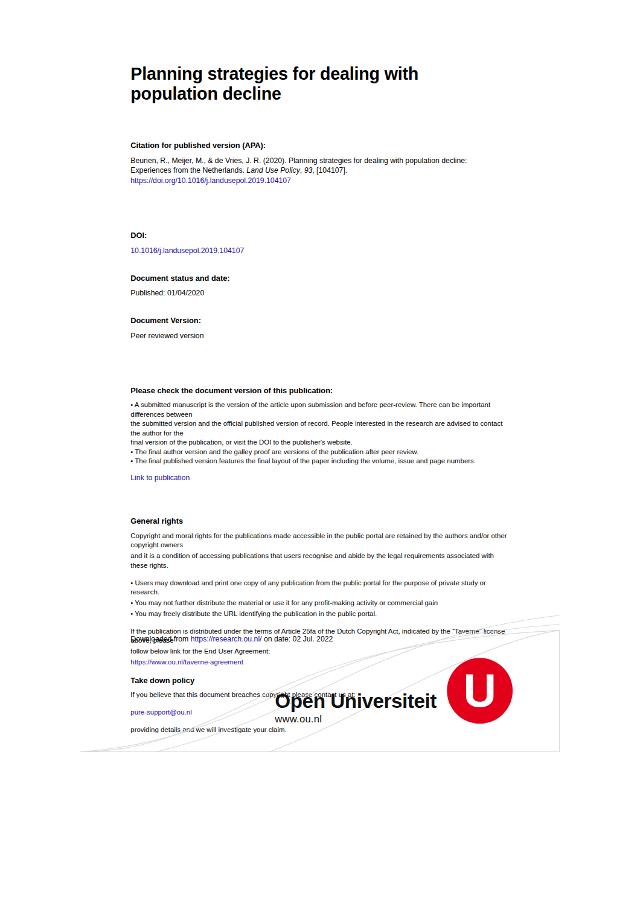Planning strategies for dealing with population decline
Citation for published version (APA):
Beunen, R., Meijer, M., & de Vries, J. R. (2020). Planning strategies for dealing with population decline:
Experiences from the Netherlands. Land Use Policy, 93, [104107].
https://doi.org/10.1016/j.landusepol.2019.104107
DOI:
10.1016/j.landusepol.2019.104107
Document status and date:
Published: 01/04/2020
Document Version:
Peer reviewed version
Please check the document version of this publication:
• A submitted manuscript is the version of the article upon submission and before peer-review. There can be important differences between
the submitted version and the official published version of record. People interested in the research are advised to contact the author for the
final version of the publication, or visit the DOI to the publisher's website.
• The final author version and the galley proof are versions of the publication after peer review.
• The final published version features the final layout of the paper including the volume, issue and page numbers.
Link to publication
General rights
Copyright and moral rights for the publications made accessible in the public portal are retained by the authors and/or other copyright owners
and it is a condition of accessing publications that users recognise and abide by the legal requirements associated with these rights.
• Users may download and print one copy of any publication from the public portal for the purpose of private study or research.
• You may not further distribute the material or use it for any profit-making activity or commercial gain
• You may freely distribute the URL identifying the publication in the public portal.
If the publication is distributed under the terms of Article 25fa of the Dutch Copyright Act, indicated by the “Taverne” license above, please
follow below link for the End User Agreement:
https://www.ou.nl/taverne-agreement
Take down policy
If you believe that this document breaches copyright please contact us at:
pure-support@ou.nl
providing details and we will investigate your claim.
Downloaded from https://research.ou.nl/ on date: 02 Jul. 2022
Open Universiteit www.ou.nl